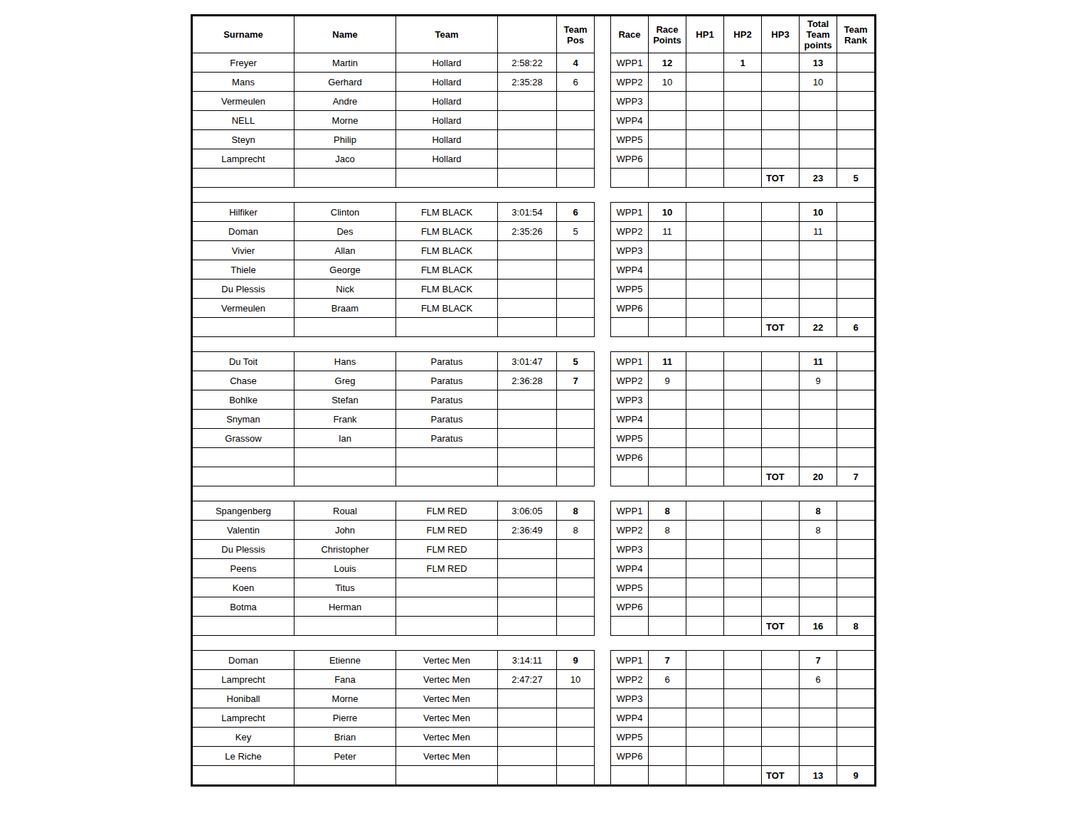| Surname | Name | Team | | Team Pos | | Race | Race Points | HP1 | HP2 | HP3 | Total Team points | Team Rank |
| --- | --- | --- | --- | --- | --- | --- | --- | --- | --- | --- | --- | --- |
| Freyer | Martin | Hollard | 2:58:22 | 4 | | WPP1 | 12 | | 1 | | 13 | |
| Mans | Gerhard | Hollard | 2:35:28 | 6 | | WPP2 | 10 | | | | 10 | |
| Vermeulen | Andre | Hollard | | | | WPP3 | | | | | | |
| NELL | Morne | Hollard | | | | WPP4 | | | | | | |
| Steyn | Philip | Hollard | | | | WPP5 | | | | | | |
| Lamprecht | Jaco | Hollard | | | | WPP6 | | | | | | |
| | | | | | | | | | | TOT | 23 | 5 |
| Hilfiker | Clinton | FLM BLACK | 3:01:54 | 6 | | WPP1 | 10 | | | | 10 | |
| Doman | Des | FLM BLACK | 2:35:26 | 5 | | WPP2 | 11 | | | | 11 | |
| Vivier | Allan | FLM BLACK | | | | WPP3 | | | | | | |
| Thiele | George | FLM BLACK | | | | WPP4 | | | | | | |
| Du Plessis | Nick | FLM BLACK | | | | WPP5 | | | | | | |
| Vermeulen | Braam | FLM BLACK | | | | WPP6 | | | | | | |
| | | | | | | | | | | TOT | 22 | 6 |
| Du Toit | Hans | Paratus | 3:01:47 | 5 | | WPP1 | 11 | | | | 11 | |
| Chase | Greg | Paratus | 2:36:28 | 7 | | WPP2 | 9 | | | | 9 | |
| Bohlke | Stefan | Paratus | | | | WPP3 | | | | | | |
| Snyman | Frank | Paratus | | | | WPP4 | | | | | | |
| Grassow | Ian | Paratus | | | | WPP5 | | | | | | |
| | | | | | | WPP6 | | | | | | |
| | | | | | | | | | | TOT | 20 | 7 |
| Spangenberg | Roual | FLM RED | 3:06:05 | 8 | | WPP1 | 8 | | | | 8 | |
| Valentin | John | FLM RED | 2:36:49 | 8 | | WPP2 | 8 | | | | 8 | |
| Du Plessis | Christopher | FLM RED | | | | WPP3 | | | | | | |
| Peens | Louis | FLM RED | | | | WPP4 | | | | | | |
| Koen | Titus | | | | | WPP5 | | | | | | |
| Botma | Herman | | | | | WPP6 | | | | | | |
| | | | | | | | | | | TOT | 16 | 8 |
| Doman | Etienne | Vertec Men | 3:14:11 | 9 | | WPP1 | 7 | | | | 7 | |
| Lamprecht | Fana | Vertec Men | 2:47:27 | 10 | | WPP2 | 6 | | | | 6 | |
| Honiball | Morne | Vertec Men | | | | WPP3 | | | | | | |
| Lamprecht | Pierre | Vertec Men | | | | WPP4 | | | | | | |
| Key | Brian | Vertec Men | | | | WPP5 | | | | | | |
| Le Riche | Peter | Vertec Men | | | | WPP6 | | | | | | |
| | | | | | | | | | | TOT | 13 | 9 |